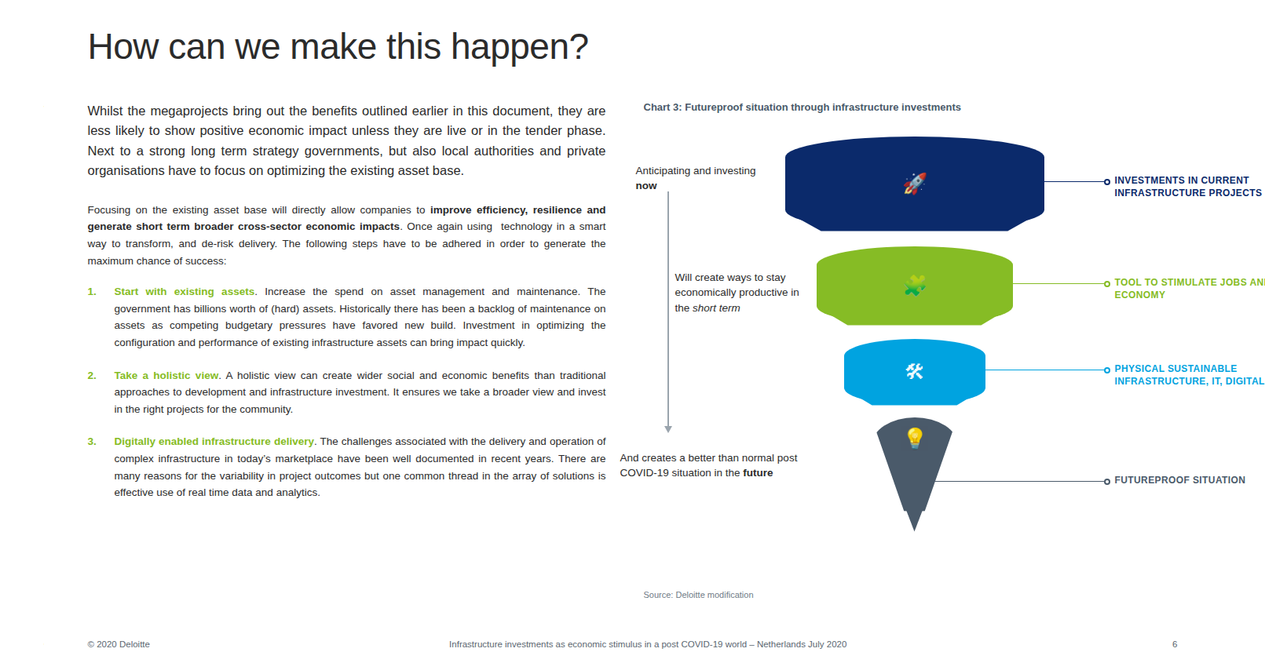How can we make this happen?
Whilst the megaprojects bring out the benefits outlined earlier in this document, they are less likely to show positive economic impact unless they are live or in the tender phase. Next to a strong long term strategy governments, but also local authorities and private organisations have to focus on optimizing the existing asset base.
Focusing on the existing asset base will directly allow companies to improve efficiency, resilience and generate short term broader cross-sector economic impacts. Once again using technology in a smart way to transform, and de-risk delivery. The following steps have to be adhered in order to generate the maximum chance of success:
Start with existing assets. Increase the spend on asset management and maintenance. The government has billions worth of (hard) assets. Historically there has been a backlog of maintenance on assets as competing budgetary pressures have favored new build. Investment in optimizing the configuration and performance of existing infrastructure assets can bring impact quickly.
Take a holistic view. A holistic view can create wider social and economic benefits than traditional approaches to development and infrastructure investment. It ensures we take a broader view and invest in the right projects for the community.
Digitally enabled infrastructure delivery. The challenges associated with the delivery and operation of complex infrastructure in today’s marketplace have been well documented in recent years. There are many reasons for the variability in project outcomes but one common thread in the array of solutions is effective use of real time data and analytics.
Chart 3: Futureproof situation through infrastructure investments
Anticipating and investing
now
Will create ways to stay economically productive in the short term
And creates a better than normal post COVID-19 situation in the future
🚀
🧩
🛠
💡
Investments in current infrastructure projects
Tool to stimulate jobs and economy
Physical sustainable infrastructure, IT, digital
Futureproof situation
Source: Deloitte modification
© 2020 Deloitte
Infrastructure investments as economic stimulus in a post COVID-19 world – Netherlands July 2020
6